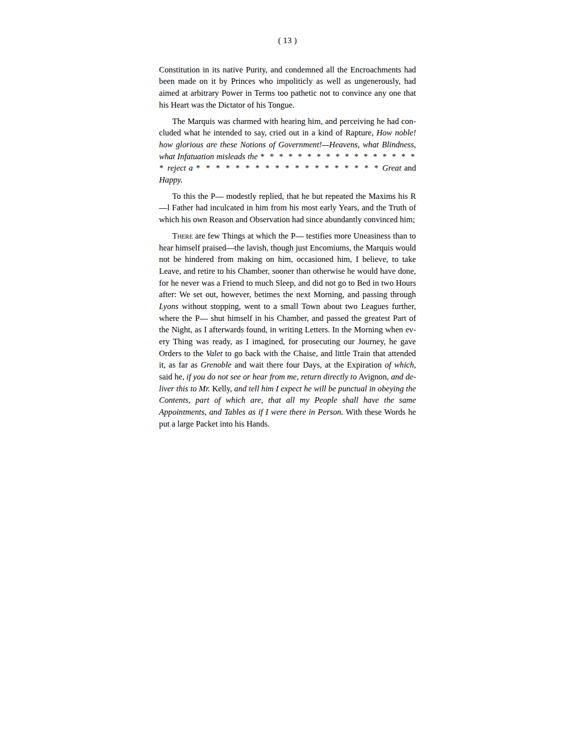( 13 )
Constitution in its native Purity, and condemned all the Encroachments had been made on it by Princes who impoliticly as well as ungenerously, had aimed at arbitrary Power in Terms too pathetic not to convince any one that his Heart was the Dictator of his Tongue.
The Marquis was charmed with hearing him, and perceiving he had concluded what he intended to say, cried out in a kind of Rapture, How noble! how glorious are these Notions of Government!—Heavens, what Blindness, what Infatuation misleads the * * * * * * * * * * * * * * * * * * reject a * * * * * * * * * * * * * * * * * * * Great and Happy.
To this the P— modestly replied, that he but repeated the Maxims his R—l Father had inculcated in him from his most early Years, and the Truth of which his own Reason and Observation had since abundantly convinced him;
There are few Things at which the P— testifies more Uneasiness than to hear himself praised—the lavish, though just Encomiums, the Marquis would not be hindered from making on him, occasioned him, I believe, to take Leave, and retire to his Chamber, sooner than otherwise he would have done, for he never was a Friend to much Sleep, and did not go to Bed in two Hours after: We set out, however, betimes the next Morning, and passing through Lyons without stopping, went to a small Town about two Leagues further, where the P— shut himself in his Chamber, and passed the greatest Part of the Night, as I afterwards found, in writing Letters. In the Morning when every Thing was ready, as I imagined, for prosecuting our Journey, he gave Orders to the Valet to go back with the Chaise, and little Train that attended it, as far as Grenoble and wait there four Days, at the Expiration of which, said he, if you do not see or hear from me, return directly to Avignon, and deliver this to Mr. Kelly, and tell him I expect he will be punctual in obeying the Contents, part of which are, that all my People shall have the same Appointments, and Tables as if I were there in Person. With these Words he put a large Packet into his Hands.